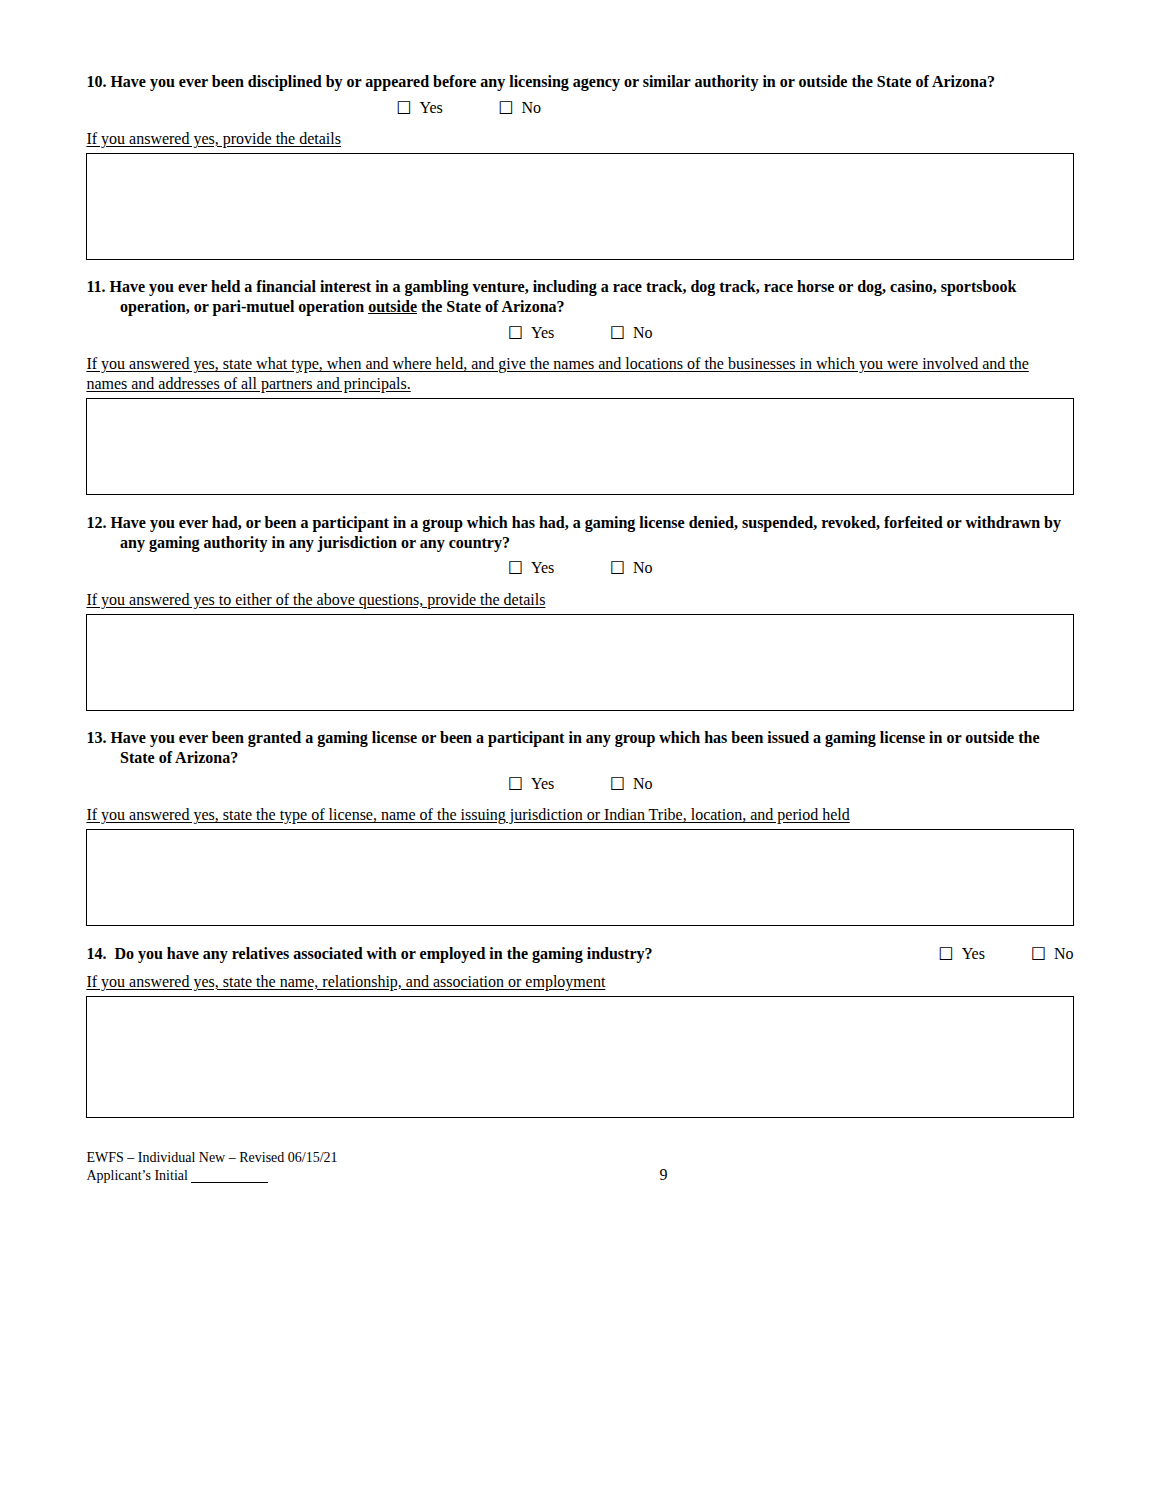10. Have you ever been disciplined by or appeared before any licensing agency or similar authority in or outside the State of Arizona?
☐ Yes ☐ No
If you answered yes, provide the details
11. Have you ever held a financial interest in a gambling venture, including a race track, dog track, race horse or dog, casino, sportsbook operation, or pari-mutuel operation outside the State of Arizona?
☐ Yes ☐ No
If you answered yes, state what type, when and where held, and give the names and locations of the businesses in which you were involved and the names and addresses of all partners and principals.
12. Have you ever had, or been a participant in a group which has had, a gaming license denied, suspended, revoked, forfeited or withdrawn by any gaming authority in any jurisdiction or any country?
☐ Yes ☐ No
If you answered yes to either of the above questions, provide the details
13. Have you ever been granted a gaming license or been a participant in any group which has been issued a gaming license in or outside the State of Arizona?
☐ Yes ☐ No
If you answered yes, state the type of license, name of the issuing jurisdiction or Indian Tribe, location, and period held
14. Do you have any relatives associated with or employed in the gaming industry?
☐ Yes ☐ No
If you answered yes, state the name, relationship, and association or employment
EWFS – Individual New – Revised 06/15/21
Applicant’s Initial
9